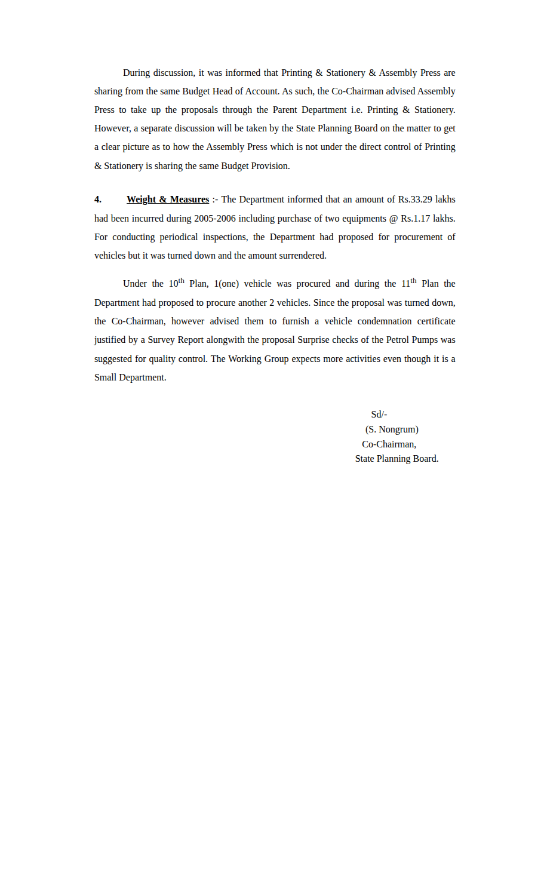During discussion, it was informed that Printing & Stationery & Assembly Press are sharing from the same Budget Head of Account. As such, the Co-Chairman advised Assembly Press to take up the proposals through the Parent Department i.e. Printing & Stationery. However, a separate discussion will be taken by the State Planning Board on the matter to get a clear picture as to how the Assembly Press which is not under the direct control of Printing & Stationery is sharing the same Budget Provision.
4. Weight & Measures :- The Department informed that an amount of Rs.33.29 lakhs had been incurred during 2005-2006 including purchase of two equipments @ Rs.1.17 lakhs. For conducting periodical inspections, the Department had proposed for procurement of vehicles but it was turned down and the amount surrendered.
Under the 10th Plan, 1(one) vehicle was procured and during the 11th Plan the Department had proposed to procure another 2 vehicles. Since the proposal was turned down, the Co-Chairman, however advised them to furnish a vehicle condemnation certificate justified by a Survey Report alongwith the proposal Surprise checks of the Petrol Pumps was suggested for quality control. The Working Group expects more activities even though it is a Small Department.
Sd/-
(S. Nongrum)
Co-Chairman,
State Planning Board.